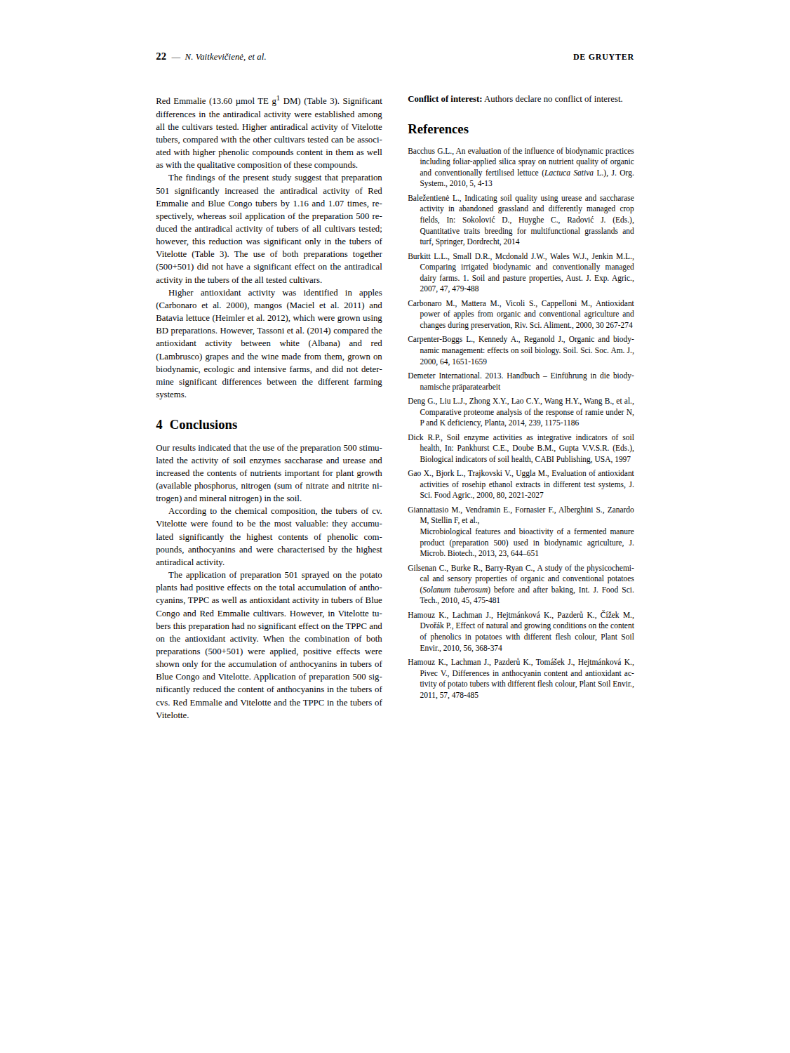22—N. Vaitkevičienė, et al.
DE GRUYTER
Red Emmalie (13.60 µmol TE g1 DM) (Table 3). Significant differences in the antiradical activity were established among all the cultivars tested. Higher antiradical activity of Vitelotte tubers, compared with the other cultivars tested can be associated with higher phenolic compounds content in them as well as with the qualitative composition of these compounds.
The findings of the present study suggest that preparation 501 significantly increased the antiradical activity of Red Emmalie and Blue Congo tubers by 1.16 and 1.07 times, respectively, whereas soil application of the preparation 500 reduced the antiradical activity of tubers of all cultivars tested; however, this reduction was significant only in the tubers of Vitelotte (Table 3). The use of both preparations together (500+501) did not have a significant effect on the antiradical activity in the tubers of the all tested cultivars.
Higher antioxidant activity was identified in apples (Carbonaro et al. 2000), mangos (Maciel et al. 2011) and Batavia lettuce (Heimler et al. 2012), which were grown using BD preparations. However, Tassoni et al. (2014) compared the antioxidant activity between white (Albana) and red (Lambrusco) grapes and the wine made from them, grown on biodynamic, ecologic and intensive farms, and did not determine significant differences between the different farming systems.
4 Conclusions
Our results indicated that the use of the preparation 500 stimulated the activity of soil enzymes saccharase and urease and increased the contents of nutrients important for plant growth (available phosphorus, nitrogen (sum of nitrate and nitrite nitrogen) and mineral nitrogen) in the soil.
According to the chemical composition, the tubers of cv. Vitelotte were found to be the most valuable: they accumulated significantly the highest contents of phenolic compounds, anthocyanins and were characterised by the highest antiradical activity.
The application of preparation 501 sprayed on the potato plants had positive effects on the total accumulation of anthocyanins, TPPC as well as antioxidant activity in tubers of Blue Congo and Red Emmalie cultivars. However, in Vitelotte tubers this preparation had no significant effect on the TPPC and on the antioxidant activity. When the combination of both preparations (500+501) were applied, positive effects were shown only for the accumulation of anthocyanins in tubers of Blue Congo and Vitelotte. Application of preparation 500 significantly reduced the content of anthocyanins in the tubers of cvs. Red Emmalie and Vitelotte and the TPPC in the tubers of Vitelotte.
Conflict of interest: Authors declare no conflict of interest.
References
Bacchus G.L., An evaluation of the influence of biodynamic practices including foliar-applied silica spray on nutrient quality of organic and conventionally fertilised lettuce (Lactuca Sativa L.), J. Org. System., 2010, 5, 4-13
Baležentienė L., Indicating soil quality using urease and saccharase activity in abandoned grassland and differently managed crop fields, In: Sokolović D., Huyghe C., Radović J. (Eds.), Quantitative traits breeding for multifunctional grasslands and turf, Springer, Dordrecht, 2014
Burkitt L.L., Small D.R., Mcdonald J.W., Wales W.J., Jenkin M.L., Comparing irrigated biodynamic and conventionally managed dairy farms. 1. Soil and pasture properties, Aust. J. Exp. Agric., 2007, 47, 479-488
Carbonaro M., Mattera M., Vicoli S., Cappelloni M., Antioxidant power of apples from organic and conventional agriculture and changes during preservation, Riv. Sci. Aliment., 2000, 30 267-274
Carpenter-Boggs L., Kennedy A., Reganold J., Organic and biodynamic management: effects on soil biology. Soil. Sci. Soc. Am. J., 2000, 64, 1651-1659
Demeter International. 2013. Handbuch – Einführung in die biodynamische präparatearbeit
Deng G., Liu L.J., Zhong X.Y., Lao C.Y., Wang H.Y., Wang B., et al., Comparative proteome analysis of the response of ramie under N, P and K deficiency, Planta, 2014, 239, 1175-1186
Dick R.P., Soil enzyme activities as integrative indicators of soil health, In: Pankhurst C.E., Doube B.M., Gupta V.V.S.R. (Eds.), Biological indicators of soil health, CABI Publishing, USA, 1997
Gao X., Bjork L., Trajkovski V., Uggla M., Evaluation of antioxidant activities of rosehip ethanol extracts in different test systems, J. Sci. Food Agric., 2000, 80, 2021-2027
Giannattasio M., Vendramin E., Fornasier F., Alberghini S., Zanardo M, Stellin F, et al.,
Microbiological features and bioactivity of a fermented manure product (preparation 500) used in biodynamic agriculture, J. Microb. Biotech., 2013, 23, 644–651
Gilsenan C., Burke R., Barry-Ryan C., A study of the physicochemical and sensory properties of organic and conventional potatoes (Solanum tuberosum) before and after baking, Int. J. Food Sci. Tech., 2010, 45, 475-481
Hamouz K., Lachman J., Hejtmánková K., Pazderů K., Čížek M., Dvořák P., Effect of natural and growing conditions on the content of phenolics in potatoes with different flesh colour, Plant Soil Envir., 2010, 56, 368-374
Hamouz K., Lachman J., Pazderů K., Tomášek J., Hejtmánková K., Pivec V., Differences in anthocyanin content and antioxidant activity of potato tubers with different flesh colour, Plant Soil Envir., 2011, 57, 478-485